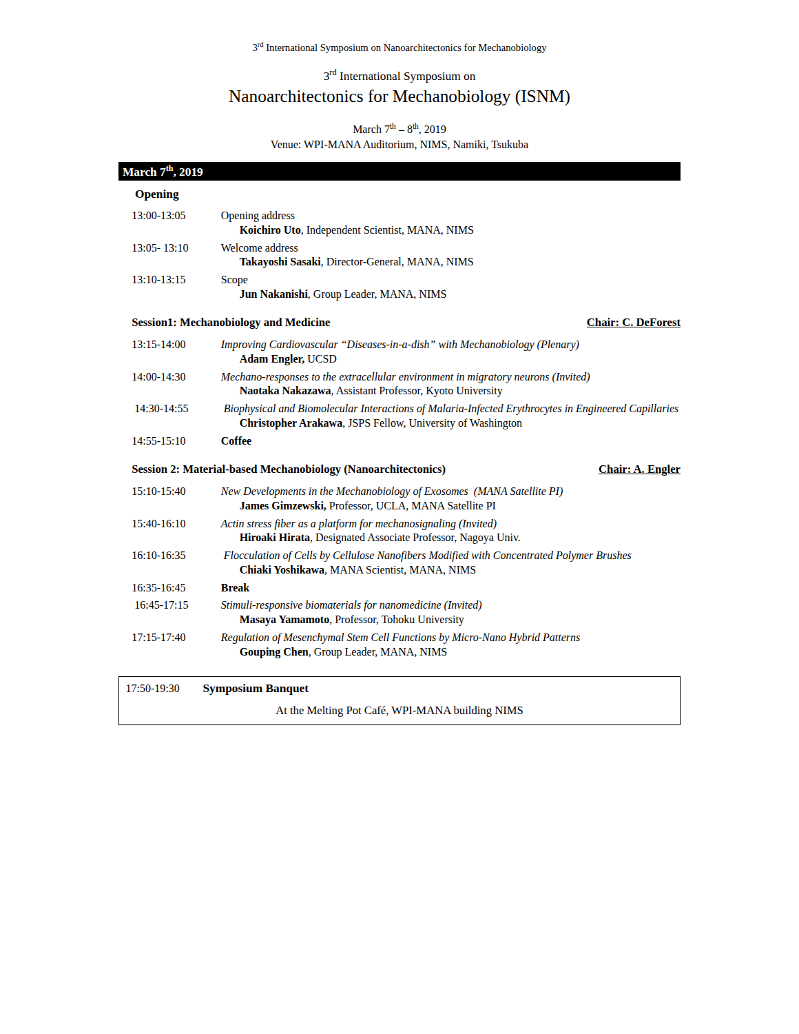3rd International Symposium on Nanoarchitectonics for Mechanobiology
3rd International Symposium on
Nanoarchitectonics for Mechanobiology (ISNM)
March 7th – 8th, 2019
Venue: WPI-MANA Auditorium, NIMS, Namiki, Tsukuba
March 7th, 2019
Opening
| 13:00-13:05 | Opening address Koichiro Uto , Independent Scientist, MANA, NIMS |
| 13:05- 13:10 | Welcome address Takayoshi Sasaki , Director-General, MANA, NIMS |
| 13:10-13:15 | Scope Jun Nakanishi , Group Leader, MANA, NIMS |
Session1: Mechanobiology and Medicine Chair: C. DeForest
| 13:15-14:00 | Improving Cardiovascular “Diseases-in-a-dish” with Mechanobiology (Plenary) Adam Engler, UCSD |
| 14:00-14:30 | Mechano-responses to the extracellular environment in migratory neurons (Invited) Naotaka Nakazawa , Assistant Professor, Kyoto University |
| 14:30-14:55 | Biophysical and Biomolecular Interactions of Malaria-Infected Erythrocytes in Engineered Capillaries Christopher Arakawa , JSPS Fellow, University of Washington |
| 14:55-15:10 | Coffee |
Session 2: Material-based Mechanobiology (Nanoarchitectonics) Chair: A. Engler
| 15:10-15:40 | New Developments in the Mechanobiology of Exosomes (MANA Satellite PI) James Gimzewski, Professor, UCLA, MANA Satellite PI |
| 15:40-16:10 | Actin stress fiber as a platform for mechanosignaling (Invited) Hiroaki Hirata , Designated Associate Professor, Nagoya Univ. |
| 16:10-16:35 | Flocculation of Cells by Cellulose Nanofibers Modified with Concentrated Polymer Brushes Chiaki Yoshikawa , MANA Scientist, MANA, NIMS |
| 16:35-16:45 | Break |
| 16:45-17:15 | Stimuli-responsive biomaterials for nanomedicine (Invited) Masaya Yamamoto , Professor, Tohoku University |
| 17:15-17:40 | Regulation of Mesenchymal Stem Cell Functions by Micro-Nano Hybrid Patterns Gouping Chen , Group Leader, MANA, NIMS |
17:50-19:30 Symposium Banquet
At the Melting Pot Café, WPI-MANA building NIMS